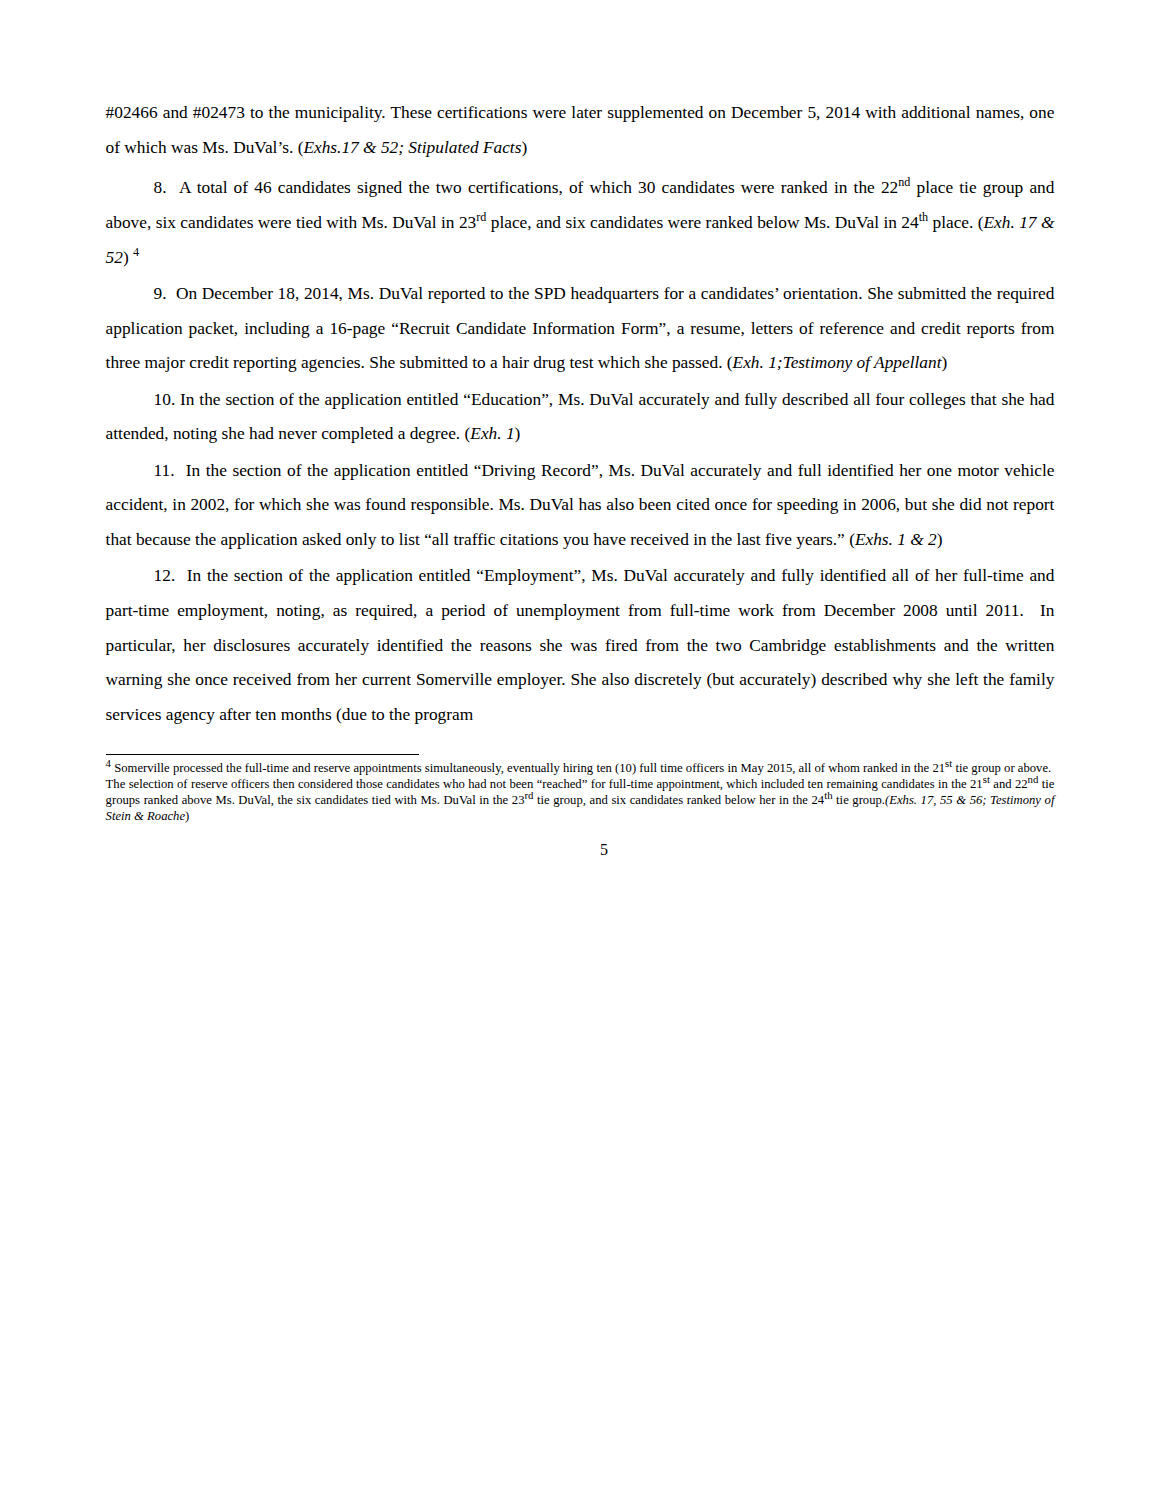#02466 and #02473 to the municipality. These certifications were later supplemented on December 5, 2014 with additional names, one of which was Ms. DuVal’s. (Exhs.17 & 52; Stipulated Facts)
8. A total of 46 candidates signed the two certifications, of which 30 candidates were ranked in the 22nd place tie group and above, six candidates were tied with Ms. DuVal in 23rd place, and six candidates were ranked below Ms. DuVal in 24th place. (Exh. 17 & 52) 4
9. On December 18, 2014, Ms. DuVal reported to the SPD headquarters for a candidates’ orientation. She submitted the required application packet, including a 16-page “Recruit Candidate Information Form”, a resume, letters of reference and credit reports from three major credit reporting agencies. She submitted to a hair drug test which she passed. (Exh. 1;Testimony of Appellant)
10. In the section of the application entitled “Education”, Ms. DuVal accurately and fully described all four colleges that she had attended, noting she had never completed a degree. (Exh. 1)
11. In the section of the application entitled “Driving Record”, Ms. DuVal accurately and full identified her one motor vehicle accident, in 2002, for which she was found responsible. Ms. DuVal has also been cited once for speeding in 2006, but she did not report that because the application asked only to list “all traffic citations you have received in the last five years.” (Exhs. 1 & 2)
12. In the section of the application entitled “Employment”, Ms. DuVal accurately and fully identified all of her full-time and part-time employment, noting, as required, a period of unemployment from full-time work from December 2008 until 2011. In particular, her disclosures accurately identified the reasons she was fired from the two Cambridge establishments and the written warning she once received from her current Somerville employer. She also discretely (but accurately) described why she left the family services agency after ten months (due to the program
4 Somerville processed the full-time and reserve appointments simultaneously, eventually hiring ten (10) full time officers in May 2015, all of whom ranked in the 21st tie group or above. The selection of reserve officers then considered those candidates who had not been “reached” for full-time appointment, which included ten remaining candidates in the 21st and 22nd tie groups ranked above Ms. DuVal, the six candidates tied with Ms. DuVal in the 23rd tie group, and six candidates ranked below her in the 24th tie group.(Exhs. 17, 55 & 56; Testimony of Stein & Roache)
5